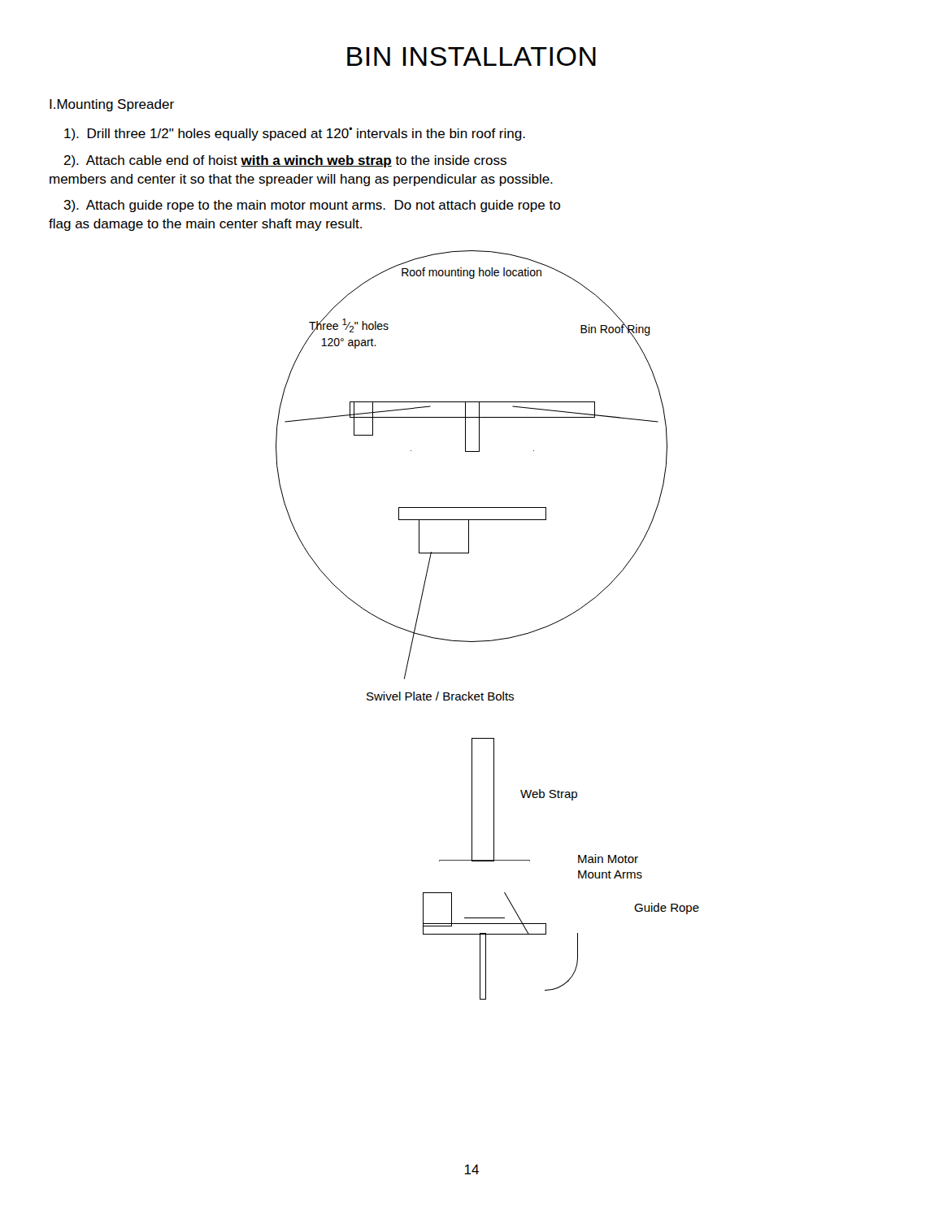BIN INSTALLATION
I.Mounting Spreader
1). Drill three 1/2" holes equally spaced at 120• intervals in the bin roof ring.
2). Attach cable end of hoist with a winch web strap to the inside cross
members and center it so that the spreader will hang as perpendicular as possible.
3). Attach guide rope to the main motor mount arms. Do not attach guide rope to
flag as damage to the main center shaft may result.
Roof mounting hole location
Three 1⁄2" holes
120° apart.
Bin Roof Ring
Swivel Plate / Bracket Bolts
Web Strap
Main Motor
Mount Arms
Guide Rope
14